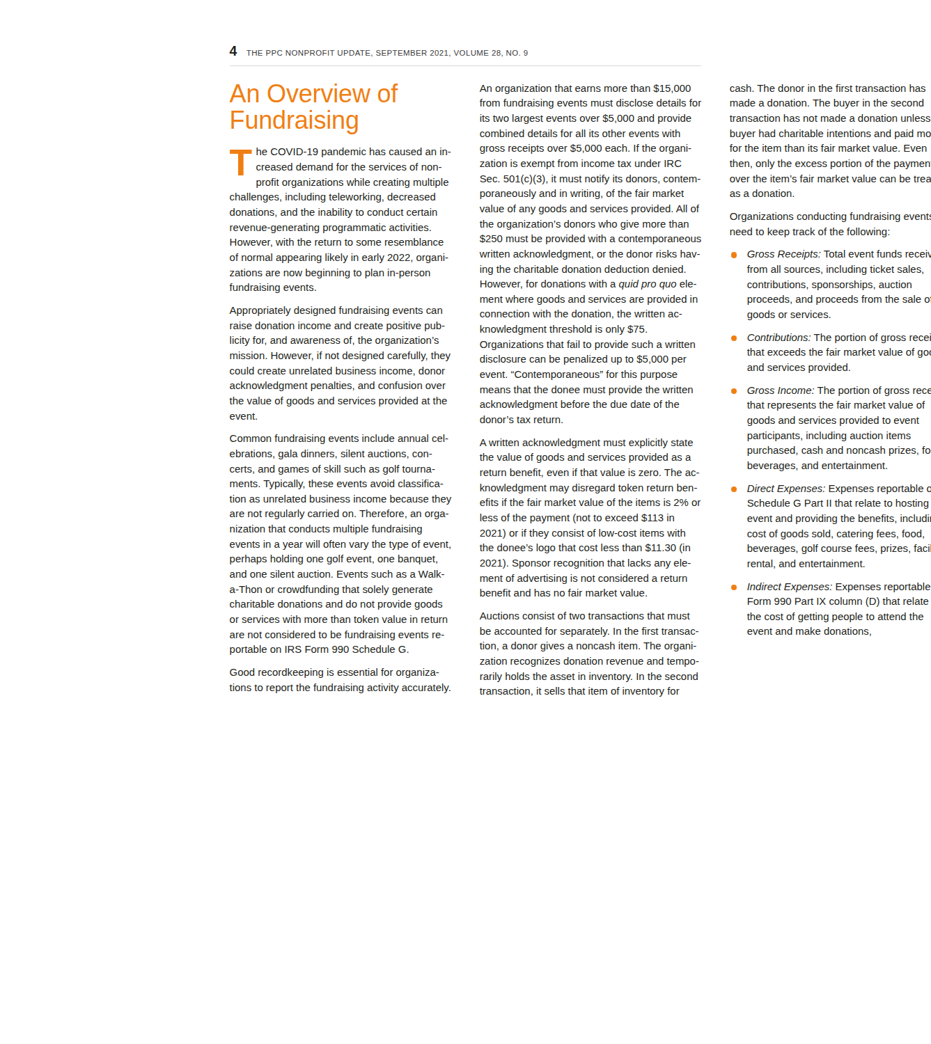4 The PPC Nonprofit Update, September 2021, Volume 28, No. 9
An Overview of
Fundraising
The COVID-19 pandemic has caused an increased demand for the services of nonprofit organizations while creating multiple challenges, including teleworking, decreased donations, and the inability to conduct certain revenue-generating programmatic activities. However, with the return to some resemblance of normal appearing likely in early 2022, organizations are now beginning to plan in-person fundraising events.
Appropriately designed fundraising events can raise donation income and create positive publicity for, and awareness of, the organization’s mission. However, if not designed carefully, they could create unrelated business income, donor acknowledgment penalties, and confusion over the value of goods and services provided at the event.
Common fundraising events include annual celebrations, gala dinners, silent auctions, concerts, and games of skill such as golf tournaments. Typically, these events avoid classification as unrelated business income because they are not regularly carried on. Therefore, an organization that conducts multiple fundraising events in a year will often vary the type of event, perhaps holding one golf event, one banquet, and one silent auction. Events such as a Walk-a-Thon or crowdfunding that solely generate charitable donations and do not provide goods or services with more than token value in return are not considered to be fundraising events reportable on IRS Form 990 Schedule G.
Good recordkeeping is essential for organizations to report the fundraising activity accurately. An organization that earns more than $15,000 from fundraising events must disclose details for its two largest events over $5,000 and provide combined details for all its other events with gross receipts over $5,000 each. If the organization is exempt from income tax under IRC Sec. 501(c)(3), it must notify its donors, contemporaneously and in writing, of the fair market value of any goods and services provided. All of the organization’s donors who give more than $250 must be provided with a contemporaneous written acknowledgment, or the donor risks having the charitable donation deduction denied. However, for donations with a quid pro quo element where goods and services are provided in connection with the donation, the written acknowledgment threshold is only $75. Organizations that fail to provide such a written disclosure can be penalized up to $5,000 per event. “Contemporaneous” for this purpose means that the donee must provide the written acknowledgment before the due date of the donor’s tax return.
A written acknowledgment must explicitly state the value of goods and services provided as a return benefit, even if that value is zero. The acknowledgment may disregard token return benefits if the fair market value of the items is 2% or less of the payment (not to exceed $113 in 2021) or if they consist of low-cost items with the donee’s logo that cost less than $11.30 (in 2021). Sponsor recognition that lacks any element of advertising is not considered a return benefit and has no fair market value.
Auctions consist of two transactions that must be accounted for separately. In the first transaction, a donor gives a noncash item. The organization recognizes donation revenue and temporarily holds the asset in inventory. In the second transaction, it sells that item of inventory for cash. The donor in the first transaction has made a donation. The buyer in the second transaction has not made a donation unless the buyer had charitable intentions and paid more for the item than its fair market value. Even then, only the excess portion of the payment over the item’s fair market value can be treated as a donation.
Organizations conducting fundraising events need to keep track of the following:
Gross Receipts: Total event funds received from all sources, including ticket sales, contributions, sponsorships, auction proceeds, and proceeds from the sale of goods or services.
Contributions: The portion of gross receipts that exceeds the fair market value of goods and services provided.
Gross Income: The portion of gross receipts that represents the fair market value of goods and services provided to event participants, including auction items purchased, cash and noncash prizes, food, beverages, and entertainment.
Direct Expenses: Expenses reportable on Schedule G Part II that relate to hosting the event and providing the benefits, including cost of goods sold, catering fees, food, beverages, golf course fees, prizes, facility rental, and entertainment.
Indirect Expenses: Expenses reportable on Form 990 Part IX column (D) that relate to the cost of getting people to attend the event and make donations,